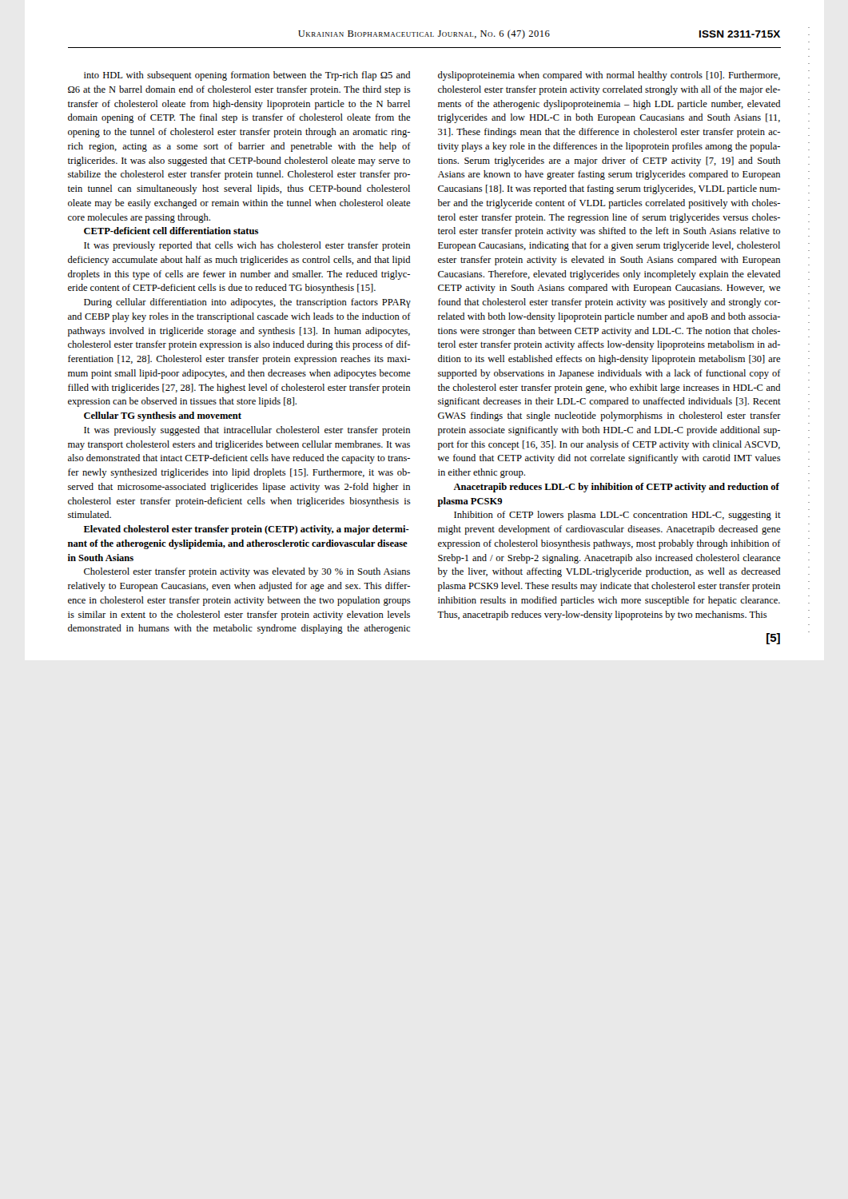Ukrainian Biopharmaceutical Journal, No. 6 (47) 2016
ISSN 2311-715X
into HDL with subsequent opening formation between the Trp-rich flap Ω5 and Ω6 at the N barrel domain end of cholesterol ester transfer protein. The third step is transfer of cholesterol oleate from high-density lipoprotein particle to the N barrel domain opening of CETP. The final step is transfer of cholesterol oleate from the opening to the tunnel of cholesterol ester transfer protein through an aromatic ring-rich region, acting as a some sort of barrier and penetrable with the help of triglicerides. It was also suggested that CETP-bound cholesterol oleate may serve to stabilize the cholesterol ester transfer protein tunnel. Cholesterol ester transfer protein tunnel can simultaneously host several lipids, thus CETP-bound cholesterol oleate may be easily exchanged or remain within the tunnel when cholesterol oleate core molecules are passing through.
CETP-deficient cell differentiation status
It was previously reported that cells wich has cholesterol ester transfer protein deficiency accumulate about half as much triglicerides as control cells, and that lipid droplets in this type of cells are fewer in number and smaller. The reduced triglyceride content of CETP-deficient cells is due to reduced TG biosynthesis [15].
During cellular differentiation into adipocytes, the transcription factors PPARγ and CEBP play key roles in the transcriptional cascade wich leads to the induction of pathways involved in trigliceride storage and synthesis [13]. In human adipocytes, cholesterol ester transfer protein expression is also induced during this process of differentiation [12, 28]. Cholesterol ester transfer protein expression reaches its maximum point small lipid-poor adipocytes, and then decreases when adipocytes become filled with triglicerides [27, 28]. The highest level of cholesterol ester transfer protein expression can be observed in tissues that store lipids [8].
Cellular TG synthesis and movement
It was previously suggested that intracellular cholesterol ester transfer protein may transport cholesterol esters and triglicerides between cellular membranes. It was also demonstrated that intact CETP-deficient cells have reduced the capacity to transfer newly synthesized triglicerides into lipid droplets [15]. Furthermore, it was observed that microsome-associated triglicerides lipase activity was 2-fold higher in cholesterol ester transfer protein-deficient cells when triglicerides biosynthesis is stimulated.
Elevated cholesterol ester transfer protein (CETP) activity, a major determinant of the atherogenic dyslipidemia, and atherosclerotic cardiovascular disease in South Asians
Cholesterol ester transfer protein activity was elevated by 30 % in South Asians relatively to European Caucasians, even when adjusted for age and sex. This difference in cholesterol ester transfer protein activity between the two population groups is similar in extent to the cholesterol ester transfer protein activity elevation levels demonstrated in humans with the metabolic syndrome displaying the atherogenic dyslipoproteinemia when compared with normal healthy controls [10]. Furthermore, cholesterol ester transfer protein activity correlated strongly with all of the major elements of the atherogenic dyslipoproteinemia – high LDL particle number, elevated triglycerides and low HDL-C in both European Caucasians and South Asians [11, 31]. These findings mean that the difference in cholesterol ester transfer protein activity plays a key role in the differences in the lipoprotein profiles among the populations. Serum triglycerides are a major driver of CETP activity [7, 19] and South Asians are known to have greater fasting serum triglycerides compared to European Caucasians [18]. It was reported that fasting serum triglycerides, VLDL particle number and the triglyceride content of VLDL particles correlated positively with cholesterol ester transfer protein. The regression line of serum triglycerides versus cholesterol ester transfer protein activity was shifted to the left in South Asians relative to European Caucasians, indicating that for a given serum triglyceride level, cholesterol ester transfer protein activity is elevated in South Asians compared with European Caucasians. Therefore, elevated triglycerides only incompletely explain the elevated CETP activity in South Asians compared with European Caucasians. However, we found that cholesterol ester transfer protein activity was positively and strongly correlated with both low-density lipoprotein particle number and apoB and both associations were stronger than between CETP activity and LDL-C. The notion that cholesterol ester transfer protein activity affects low-density lipoproteins metabolism in addition to its well established effects on high-density lipoprotein metabolism [30] are supported by observations in Japanese individuals with a lack of functional copy of the cholesterol ester transfer protein gene, who exhibit large increases in HDL-C and significant decreases in their LDL-C compared to unaffected individuals [3]. Recent GWAS findings that single nucleotide polymorphisms in cholesterol ester transfer protein associate significantly with both HDL-C and LDL-C provide additional support for this concept [16, 35]. In our analysis of CETP activity with clinical ASCVD, we found that CETP activity did not correlate significantly with carotid IMT values in either ethnic group.
Anacetrapib reduces LDL-C by inhibition of CETP activity and reduction of plasma PCSK9
Inhibition of CETP lowers plasma LDL-C concentration HDL-C, suggesting it might prevent development of cardiovascular diseases. Anacetrapib decreased gene expression of cholesterol biosynthesis pathways, most probably through inhibition of Srebp-1 and / or Srebp-2 signaling. Anacetrapib also increased cholesterol clearance by the liver, without affecting VLDL-triglyceride production, as well as decreased plasma PCSK9 level. These results may indicate that cholesterol ester transfer protein inhibition results in modified particles wich more susceptible for hepatic clearance. Thus, anacetrapib reduces very-low-density lipoproteins by two mechanisms. This
[5]